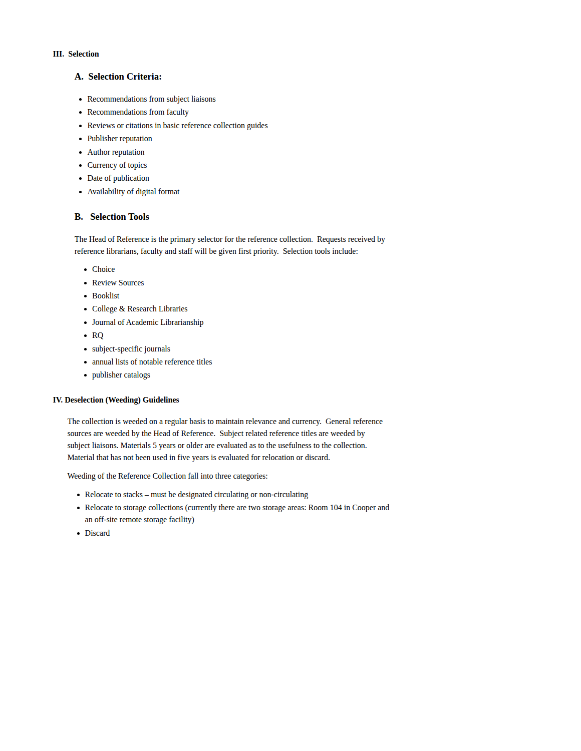III. Selection
A. Selection Criteria:
Recommendations from subject liaisons
Recommendations from faculty
Reviews or citations in basic reference collection guides
Publisher reputation
Author reputation
Currency of topics
Date of publication
Availability of digital format
B. Selection Tools
The Head of Reference is the primary selector for the reference collection. Requests received by reference librarians, faculty and staff will be given first priority. Selection tools include:
Choice
Review Sources
Booklist
College & Research Libraries
Journal of Academic Librarianship
RQ
subject-specific journals
annual lists of notable reference titles
publisher catalogs
IV. Deselection (Weeding) Guidelines
The collection is weeded on a regular basis to maintain relevance and currency. General reference sources are weeded by the Head of Reference. Subject related reference titles are weeded by subject liaisons. Materials 5 years or older are evaluated as to the usefulness to the collection. Material that has not been used in five years is evaluated for relocation or discard.
Weeding of the Reference Collection fall into three categories:
Relocate to stacks – must be designated circulating or non-circulating
Relocate to storage collections (currently there are two storage areas: Room 104 in Cooper and an off-site remote storage facility)
Discard